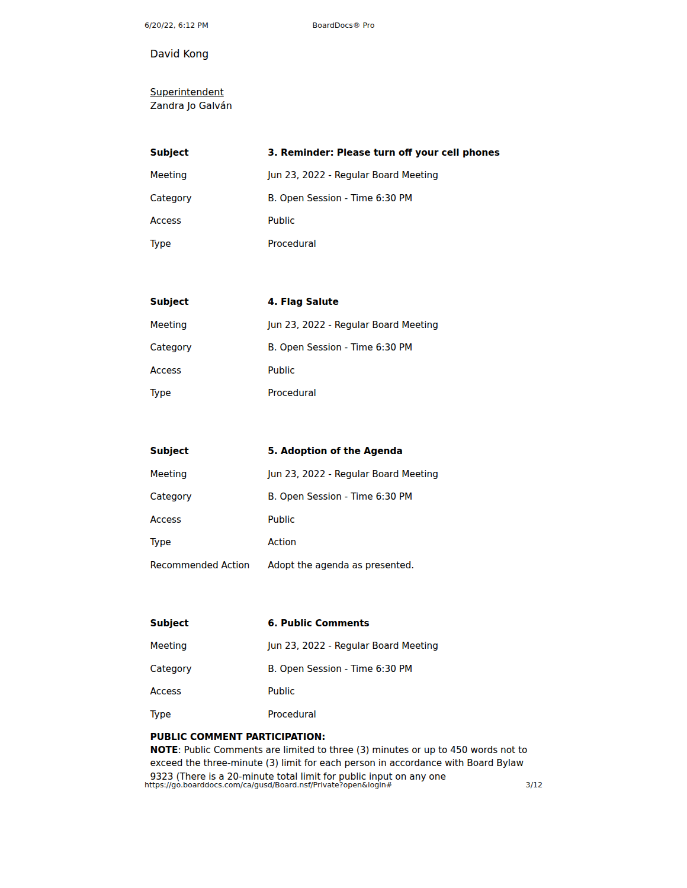6/20/22, 6:12 PM
BoardDocs® Pro
David Kong
Superintendent Zandra Jo Galván
| Subject | 3. Reminder: Please turn off your cell phones |
| Meeting | Jun 23, 2022 - Regular Board Meeting |
| Category | B. Open Session - Time 6:30 PM |
| Access | Public |
| Type | Procedural |
| Subject | 4. Flag Salute |
| Meeting | Jun 23, 2022 - Regular Board Meeting |
| Category | B. Open Session - Time 6:30 PM |
| Access | Public |
| Type | Procedural |
| Subject | 5. Adoption of the Agenda |
| Meeting | Jun 23, 2022 - Regular Board Meeting |
| Category | B. Open Session - Time 6:30 PM |
| Access | Public |
| Type | Action |
| Recommended Action | Adopt the agenda as presented. |
| Subject | 6. Public Comments |
| Meeting | Jun 23, 2022 - Regular Board Meeting |
| Category | B. Open Session - Time 6:30 PM |
| Access | Public |
| Type | Procedural |
PUBLIC COMMENT PARTICIPATION
:
NOTE: Public Comments are limited to three (3) minutes or up to 450 words not to exceed the three-minute (3) limit for each person in accordance with Board Bylaw 9323 (There is a 20-minute total limit for public input on any one
https://go.boarddocs.com/ca/gusd/Board.nsf/Private?open&login#
3/12